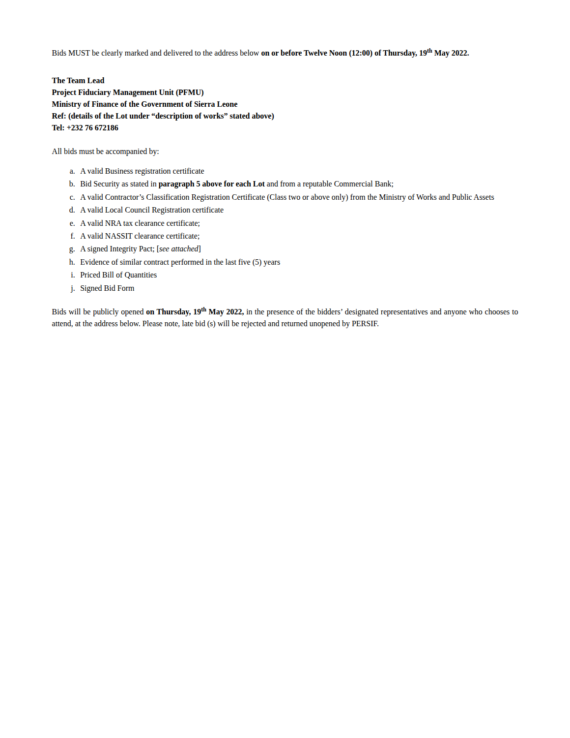Bids MUST be clearly marked and delivered to the address below on or before Twelve Noon (12:00) of Thursday, 19th May 2022.
The Team Lead
Project Fiduciary Management Unit (PFMU)
Ministry of Finance of the Government of Sierra Leone
Ref: (details of the Lot under “description of works” stated above)
Tel: +232 76 672186
All bids must be accompanied by:
A valid Business registration certificate
Bid Security as stated in paragraph 5 above for each Lot and from a reputable Commercial Bank;
A valid Contractor’s Classification Registration Certificate (Class two or above only) from the Ministry of Works and Public Assets
A valid Local Council Registration certificate
A valid NRA tax clearance certificate;
A valid NASSIT clearance certificate;
A signed Integrity Pact; [see attached]
Evidence of similar contract performed in the last five (5) years
Priced Bill of Quantities
Signed Bid Form
Bids will be publicly opened on Thursday, 19th May 2022, in the presence of the bidders’ designated representatives and anyone who chooses to attend, at the address below. Please note, late bid (s) will be rejected and returned unopened by PERSIF.